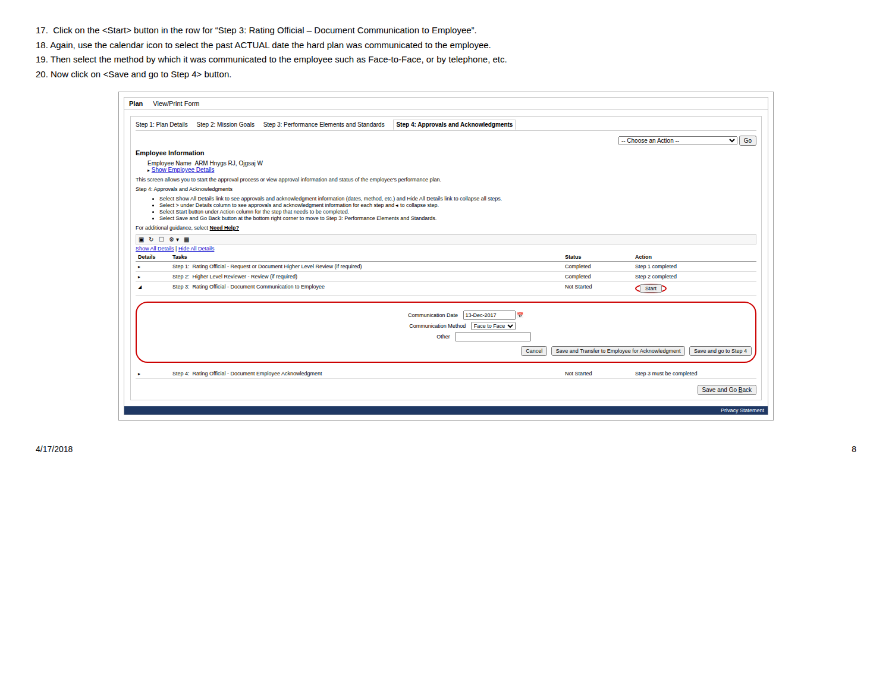17. Click on the <Start> button in the row for “Step 3: Rating Official – Document Communication to Employee”.
18. Again, use the calendar icon to select the past ACTUAL date the hard plan was communicated to the employee.
19. Then select the method by which it was communicated to the employee such as Face-to-Face, or by telephone, etc.
20. Now click on <Save and go to Step 4> button.
Plan View/Print Form
Step 1: Plan Details Step 2: Mission Goals Step 3: Performance Elements and Standards Step 4: Approvals and Acknowledgments
-- Choose an Action -- Go
Employee Information
Employee Name ARM Hnygs RJ, Ojgsaj W
▸ Show Employee Details
This screen allows you to start the approval process or view approval information and status of the employee's performance plan.
Step 4: Approvals and Acknowledgments
Select Show All Details link to see approvals and acknowledgment information (dates, method, etc.) and Hide All Details link to collapse all steps.
Select > under Details column to see approvals and acknowledgment information for each step and ◂ to collapse step.
Select Start button under Action column for the step that needs to be completed.
Select Save and Go Back button at the bottom right corner to move to Step 3: Performance Elements and Standards.
For additional guidance, select Need Help?
▣ ↻ ☐ ⚙ ▾ ▦
Show All Details | Hide All Details
| Details | Tasks | Status | Action |
| --- | --- | --- | --- |
| ▸ | Step 1: Rating Official - Request or Document Higher Level Review (if required) | Completed | Step 1 completed |
| ▸ | Step 2: Higher Level Reviewer - Review (if required) | Completed | Step 2 completed |
| ◢ | Step 3: Rating Official - Document Communication to Employee | Not Started | Start |
Communication Date 📅
Communication Method Face to Face
Other
Cancel Save and Transfer to Employee for Acknowledgment Save and go to Step 4
| ▸ | Step 4: Rating Official - Document Employee Acknowledgment | Not Started | Step 3 must be completed |
Save and Go Back
Privacy Statement
4/17/2018
8